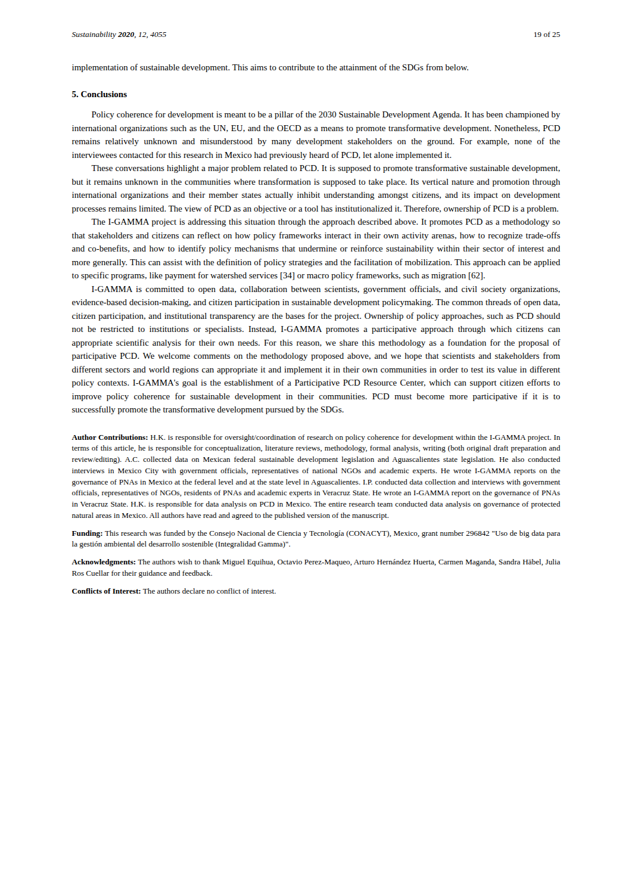Sustainability 2020, 12, 4055
19 of 25
implementation of sustainable development. This aims to contribute to the attainment of the SDGs from below.
5. Conclusions
Policy coherence for development is meant to be a pillar of the 2030 Sustainable Development Agenda. It has been championed by international organizations such as the UN, EU, and the OECD as a means to promote transformative development. Nonetheless, PCD remains relatively unknown and misunderstood by many development stakeholders on the ground. For example, none of the interviewees contacted for this research in Mexico had previously heard of PCD, let alone implemented it.
These conversations highlight a major problem related to PCD. It is supposed to promote transformative sustainable development, but it remains unknown in the communities where transformation is supposed to take place. Its vertical nature and promotion through international organizations and their member states actually inhibit understanding amongst citizens, and its impact on development processes remains limited. The view of PCD as an objective or a tool has institutionalized it. Therefore, ownership of PCD is a problem.
The I-GAMMA project is addressing this situation through the approach described above. It promotes PCD as a methodology so that stakeholders and citizens can reflect on how policy frameworks interact in their own activity arenas, how to recognize trade-offs and co-benefits, and how to identify policy mechanisms that undermine or reinforce sustainability within their sector of interest and more generally. This can assist with the definition of policy strategies and the facilitation of mobilization. This approach can be applied to specific programs, like payment for watershed services [34] or macro policy frameworks, such as migration [62].
I-GAMMA is committed to open data, collaboration between scientists, government officials, and civil society organizations, evidence-based decision-making, and citizen participation in sustainable development policymaking. The common threads of open data, citizen participation, and institutional transparency are the bases for the project. Ownership of policy approaches, such as PCD should not be restricted to institutions or specialists. Instead, I-GAMMA promotes a participative approach through which citizens can appropriate scientific analysis for their own needs. For this reason, we share this methodology as a foundation for the proposal of participative PCD. We welcome comments on the methodology proposed above, and we hope that scientists and stakeholders from different sectors and world regions can appropriate it and implement it in their own communities in order to test its value in different policy contexts. I-GAMMA's goal is the establishment of a Participative PCD Resource Center, which can support citizen efforts to improve policy coherence for sustainable development in their communities. PCD must become more participative if it is to successfully promote the transformative development pursued by the SDGs.
Author Contributions: H.K. is responsible for oversight/coordination of research on policy coherence for development within the I-GAMMA project. In terms of this article, he is responsible for conceptualization, literature reviews, methodology, formal analysis, writing (both original draft preparation and review/editing). A.C. collected data on Mexican federal sustainable development legislation and Aguascalientes state legislation. He also conducted interviews in Mexico City with government officials, representatives of national NGOs and academic experts. He wrote I-GAMMA reports on the governance of PNAs in Mexico at the federal level and at the state level in Aguascalientes. I.P. conducted data collection and interviews with government officials, representatives of NGOs, residents of PNAs and academic experts in Veracruz State. He wrote an I-GAMMA report on the governance of PNAs in Veracruz State. H.K. is responsible for data analysis on PCD in Mexico. The entire research team conducted data analysis on governance of protected natural areas in Mexico. All authors have read and agreed to the published version of the manuscript.
Funding: This research was funded by the Consejo Nacional de Ciencia y Tecnología (CONACYT), Mexico, grant number 296842 "Uso de big data para la gestión ambiental del desarrollo sostenible (Integralidad Gamma)".
Acknowledgments: The authors wish to thank Miguel Equihua, Octavio Perez-Maqueo, Arturo Hernández Huerta, Carmen Maganda, Sandra Häbel, Julia Ros Cuellar for their guidance and feedback.
Conflicts of Interest: The authors declare no conflict of interest.